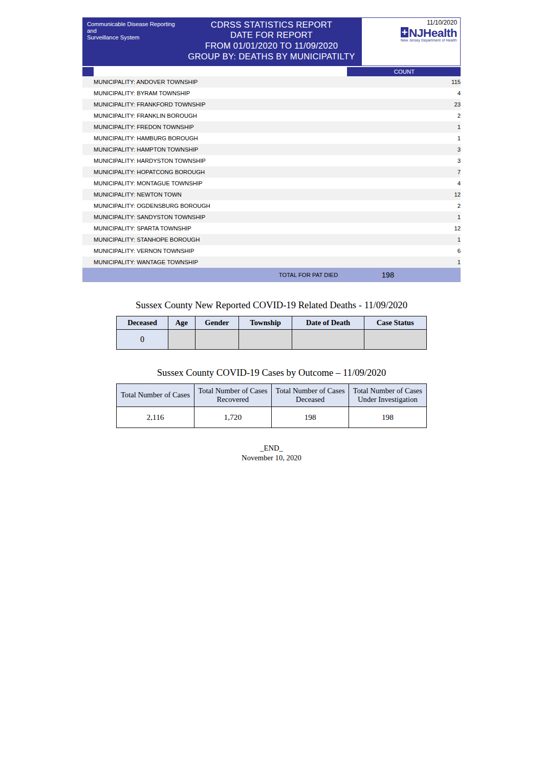Communicable Disease Reporting and
Surveillance System
CDRSS STATISTICS REPORT
DATE FOR REPORT
FROM 01/01/2020 TO 11/09/2020
GROUP BY: DEATHS BY MUNICIPATILTY
11/10/2020
+NJHealth
New Jersey Department of Health
| | | COUNT |
| --- | --- | --- |
| | MUNICIPALITY: ANDOVER TOWNSHIP | 115 |
| | MUNICIPALITY: BYRAM TOWNSHIP | 4 |
| | MUNICIPALITY: FRANKFORD TOWNSHIP | 23 |
| | MUNICIPALITY: FRANKLIN BOROUGH | 2 |
| | MUNICIPALITY: FREDON TOWNSHIP | 1 |
| | MUNICIPALITY: HAMBURG BOROUGH | 1 |
| | MUNICIPALITY: HAMPTON TOWNSHIP | 3 |
| | MUNICIPALITY: HARDYSTON TOWNSHIP | 3 |
| | MUNICIPALITY: HOPATCONG BOROUGH | 7 |
| | MUNICIPALITY: MONTAGUE TOWNSHIP | 4 |
| | MUNICIPALITY: NEWTON TOWN | 12 |
| | MUNICIPALITY: OGDENSBURG BOROUGH | 2 |
| | MUNICIPALITY: SANDYSTON TOWNSHIP | 1 |
| | MUNICIPALITY: SPARTA TOWNSHIP | 12 |
| | MUNICIPALITY: STANHOPE BOROUGH | 1 |
| | MUNICIPALITY: VERNON TOWNSHIP | 6 |
| | MUNICIPALITY: WANTAGE TOWNSHIP | 1 |
| | TOTAL FOR PAT DIED | 198 |
Sussex County New Reported COVID-19 Related Deaths - 11/09/2020
| Deceased | Age | Gender | Township | Date of Death | Case Status |
| --- | --- | --- | --- | --- | --- |
| 0 | | | | | |
Sussex County COVID-19 Cases by Outcome – 11/09/2020
| Total Number of Cases | Total Number of Cases Recovered | Total Number of Cases Deceased | Total Number of Cases Under Investigation |
| --- | --- | --- | --- |
| 2,116 | 1,720 | 198 | 198 |
_END_
November 10, 2020